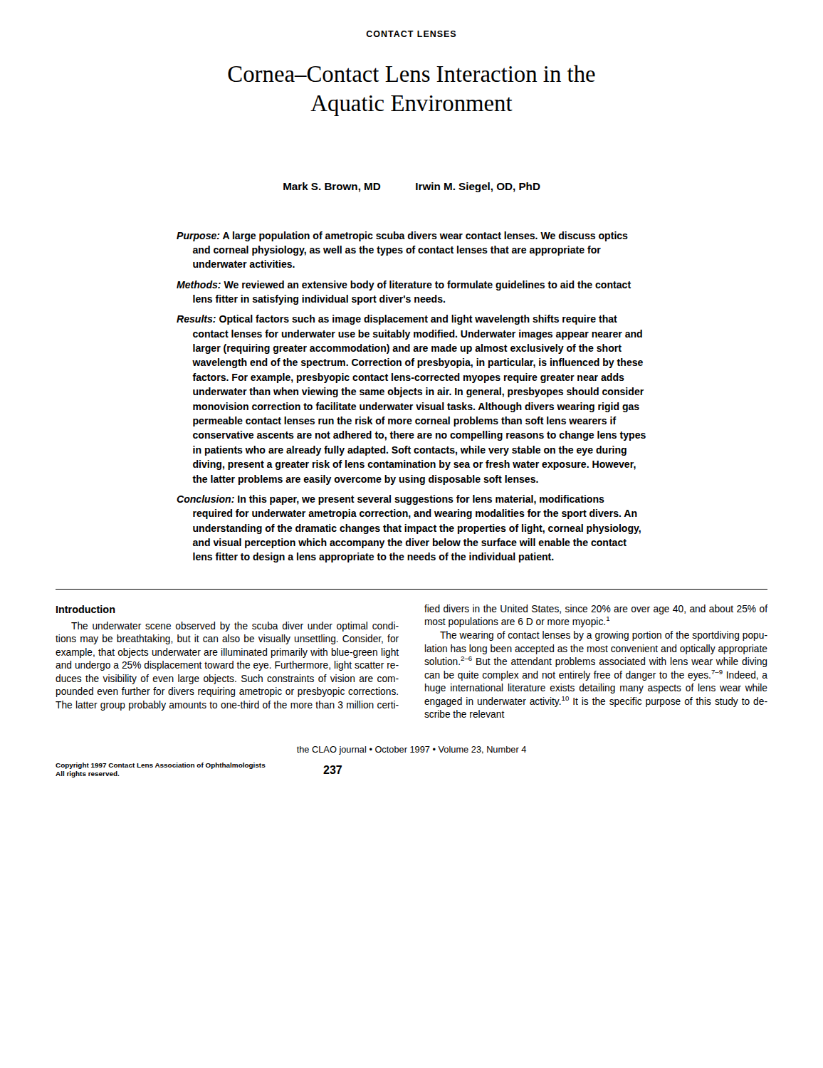CONTACT LENSES
Cornea–Contact Lens Interaction in the
Aquatic Environment
Mark S. Brown, MD Irwin M. Siegel, OD, PhD
Purpose: A large population of ametropic scuba divers wear contact lenses. We discuss optics and corneal physiology, as well as the types of contact lenses that are appropriate for underwater activities.
Methods: We reviewed an extensive body of literature to formulate guidelines to aid the contact lens fitter in satisfying individual sport diver's needs.
Results: Optical factors such as image displacement and light wavelength shifts require that contact lenses for underwater use be suitably modified. Underwater images appear nearer and larger (requiring greater accommodation) and are made up almost exclusively of the short wavelength end of the spectrum. Correction of presbyopia, in particular, is influenced by these factors. For example, presbyopic contact lens-corrected myopes require greater near adds underwater than when viewing the same objects in air. In general, presbyopes should consider monovision correction to facilitate underwater visual tasks. Although divers wearing rigid gas permeable contact lenses run the risk of more corneal problems than soft lens wearers if conservative ascents are not adhered to, there are no compelling reasons to change lens types in patients who are already fully adapted. Soft contacts, while very stable on the eye during diving, present a greater risk of lens contamination by sea or fresh water exposure. However, the latter problems are easily overcome by using disposable soft lenses.
Conclusion: In this paper, we present several suggestions for lens material, modifications required for underwater ametropia correction, and wearing modalities for the sport divers. An understanding of the dramatic changes that impact the properties of light, corneal physiology, and visual perception which accompany the diver below the surface will enable the contact lens fitter to design a lens appropriate to the needs of the individual patient.
Introduction
The underwater scene observed by the scuba diver under optimal conditions may be breathtaking, but it can also be visually unsettling. Consider, for example, that objects underwater are illuminated primarily with blue-green light and undergo a 25% displacement toward the eye. Furthermore, light scatter reduces the visibility of even large objects. Such constraints of vision are compounded even further for divers requiring ametropic or presbyopic corrections. The latter group probably amounts to one-third of the more than 3 million certified divers in the United States, since 20% are over age 40, and about 25% of most populations are 6 D or more myopic.1
The wearing of contact lenses by a growing portion of the sportdiving population has long been accepted as the most convenient and optically appropriate solution.2–6 But the attendant problems associated with lens wear while diving can be quite complex and not entirely free of danger to the eyes.7–9 Indeed, a huge international literature exists detailing many aspects of lens wear while engaged in underwater activity.10 It is the specific purpose of this study to describe the relevant
the CLAO journal • October 1997 • Volume 23, Number 4
Copyright 1997 Contact Lens Association of Ophthalmologists
All rights reserved.
237